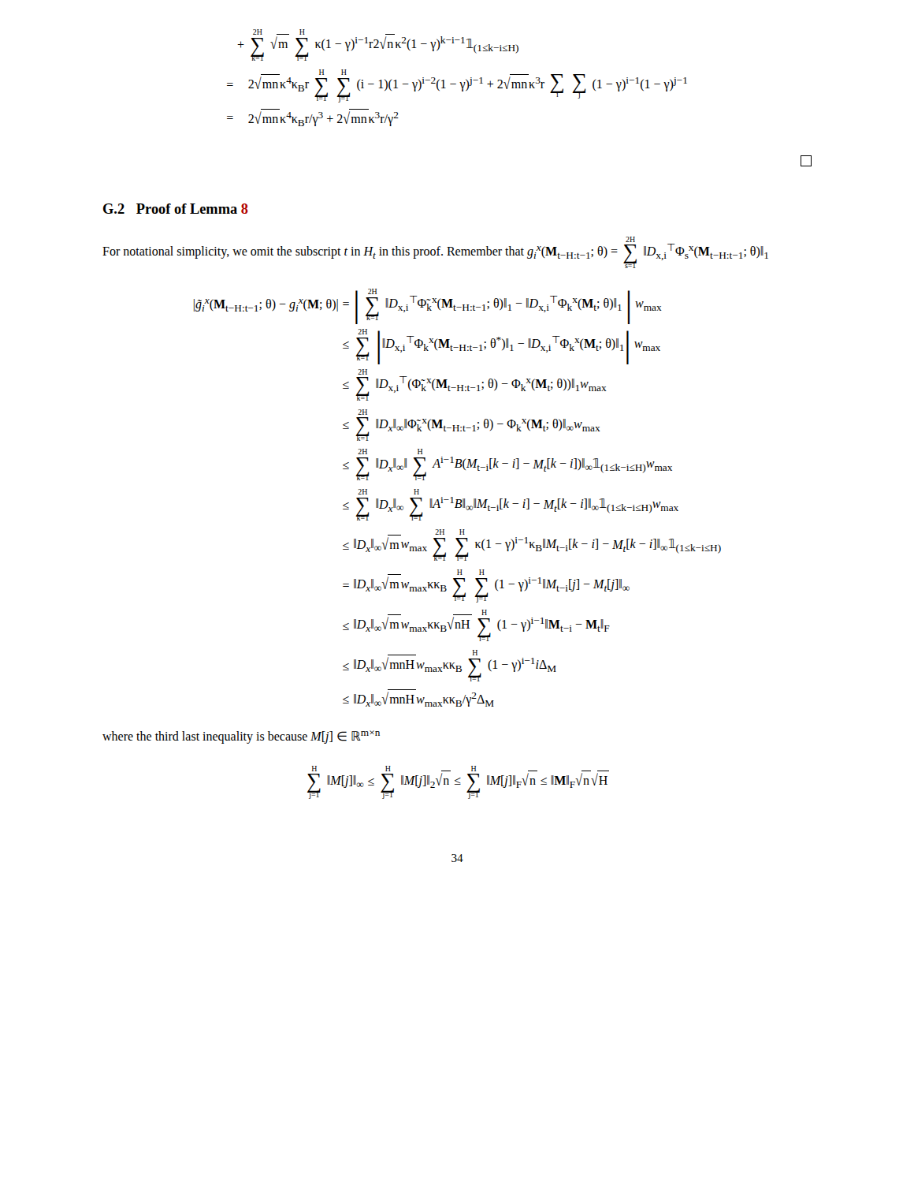| | + | 2H ∑ k=1 √ m H ∑ i=1 κ(1 − γ) i−1 r2 √ n κ 2 (1 − γ) k−i−1 𝟙 (1≤k−i≤H) |
| = | | 2 √ mn κ 4 κ B r H ∑ i=1 H ∑ j=1 (i − 1)(1 − γ) i−2 (1 − γ) j−1 + 2 √ mn κ 3 r ∑ i ∑ j (1 − γ) i−1 (1 − γ) j−1 |
| = | | 2 √ mn κ 4 κ B r/γ 3 + 2 √ mn κ 3 r/γ 2 |
G.2 Proof of Lemma 8
For notational simplicity, we omit the subscript t in Ht in this proof. Remember that gix(Mt−H:t−1; θ) = 2H∑s=1 ‖Dx,i⊤Φsx(Mt−H:t−1; θ)‖1
| / g̃ i x ( M t−H:t−1 ; θ) − g i x ( M ; θ)/ | = | / 2H ∑ k=1 ‖ D x,i ⊤ Φ̃ k x ( M t−H:t−1 ; θ)‖ 1 − ‖ D x,i ⊤ Φ k x ( M t ; θ)‖ 1 / w max |
| | ≤ | 2H ∑ k=1 / ‖ D x,i ⊤ Φ k x ( M t−H:t−1 ; θ * )‖ 1 − ‖ D x,i ⊤ Φ k x ( M t ; θ)‖ 1 / w max |
| | ≤ | 2H ∑ k=1 ‖ D x,i ⊤ (Φ̃ k x ( M t−H:t−1 ; θ) − Φ k x ( M t ; θ))‖ 1 w max |
| | ≤ | 2H ∑ k=1 ‖ D x ‖ ∞ ‖Φ̃ k x ( M t−H:t−1 ; θ) − Φ k x ( M t ; θ)‖ ∞ w max |
| | ≤ | 2H ∑ k=1 ‖ D x ‖ ∞ ‖ H ∑ i=1 A i−1 B ( M t−i [ k − i ] − M t [ k − i ])‖ ∞ 𝟙 (1≤k−i≤H) w max |
| | ≤ | 2H ∑ k=1 ‖ D x ‖ ∞ H ∑ i=1 ‖ A i−1 B ‖ ∞ ‖ M t−i [ k − i ] − M t [ k − i ]‖ ∞ 𝟙 (1≤k−i≤H) w max |
| | ≤ | ‖ D x ‖ ∞ √ m w max 2H ∑ k=1 H ∑ i=1 κ(1 − γ) i−1 κ B ‖ M t−i [ k − i ] − M t [ k − i ]‖ ∞ 𝟙 (1≤k−i≤H) |
| | = | ‖ D x ‖ ∞ √ m w max κκ B H ∑ i=1 H ∑ j=1 (1 − γ) i−1 ‖ M t−i [ j ] − M t [ j ]‖ ∞ |
| | ≤ | ‖ D x ‖ ∞ √ m w max κκ B √ nH H ∑ i=1 (1 − γ) i−1 ‖ M t−i − M t ‖ F |
| | ≤ | ‖ D x ‖ ∞ √ mnH w max κκ B H ∑ i=1 (1 − γ) i−1 i Δ M |
| | ≤ | ‖ D x ‖ ∞ √ mnH w max κκ B /γ 2 Δ M |
where the third last inequality is because M[j] ∈ ℝm×n
| H ∑ j=1 ‖ M [ j ]‖ ∞ | ≤ | H ∑ j=1 ‖ M [ j ]‖ 2 √ n ≤ H ∑ j=1 ‖ M [ j ]‖ F √ n ≤ ‖ M ‖ F √ n √ H |
34